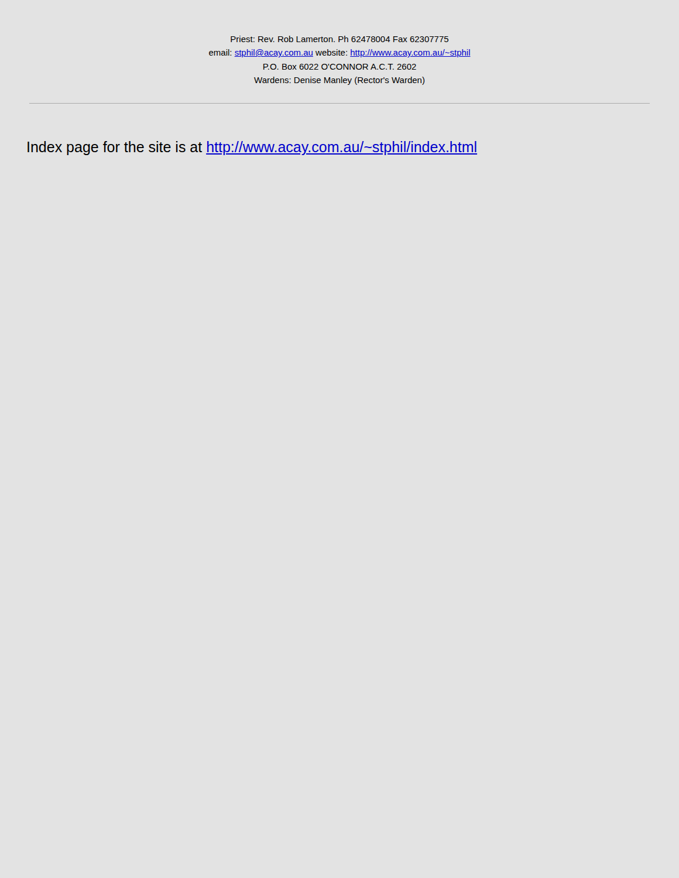Priest: Rev. Rob Lamerton. Ph 62478004 Fax 62307775
email: stphil@acay.com.au website: http://www.acay.com.au/~stphil
P.O. Box 6022 O'CONNOR A.C.T. 2602
Wardens: Denise Manley (Rector's Warden)
Index page for the site is at http://www.acay.com.au/~stphil/index.html